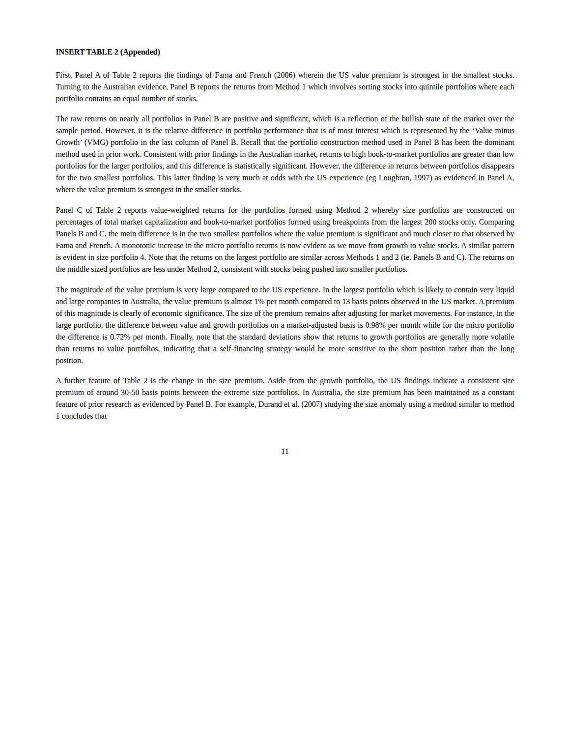INSERT TABLE 2 (Appended)
First, Panel A of Table 2 reports the findings of Fama and French (2006) wherein the US value premium is strongest in the smallest stocks. Turning to the Australian evidence, Panel B reports the returns from Method 1 which involves sorting stocks into quintile portfolios where each portfolio contains an equal number of stocks.
The raw returns on nearly all portfolios in Panel B are positive and significant, which is a reflection of the bullish state of the market over the sample period. However, it is the relative difference in portfolio performance that is of most interest which is represented by the ‘Value minus Growth’ (VMG) portfolio in the last column of Panel B. Recall that the portfolio construction method used in Panel B has been the dominant method used in prior work. Consistent with prior findings in the Australian market, returns to high book-to-market portfolios are greater than low portfolios for the larger portfolios, and this difference is statistically significant. However, the difference in returns between portfolios disappears for the two smallest portfolios. This latter finding is very much at odds with the US experience (eg Loughran, 1997) as evidenced in Panel A, where the value premium is strongest in the smaller stocks.
Panel C of Table 2 reports value-weighted returns for the portfolios formed using Method 2 whereby size portfolios are constructed on percentages of total market capitalization and book-to-market portfolios formed using breakpoints from the largest 200 stocks only. Comparing Panels B and C, the main difference is in the two smallest portfolios where the value premium is significant and much closer to that observed by Fama and French. A monotonic increase in the micro portfolio returns is now evident as we move from growth to value stocks. A similar pattern is evident in size portfolio 4. Note that the returns on the largest portfolio are similar across Methods 1 and 2 (ie. Panels B and C). The returns on the middle sized portfolios are less under Method 2, consistent with stocks being pushed into smaller portfolios.
The magnitude of the value premium is very large compared to the US experience. In the largest portfolio which is likely to contain very liquid and large companies in Australia, the value premium is almost 1% per month compared to 13 basis points observed in the US market. A premium of this magnitude is clearly of economic significance. The size of the premium remains after adjusting for market movements. For instance, in the large portfolio, the difference between value and growth portfolios on a market-adjusted basis is 0.98% per month while for the micro portfolio the difference is 0.72% per month. Finally, note that the standard deviations show that returns to growth portfolios are generally more volatile than returns to value portfolios, indicating that a self-financing strategy would be more sensitive to the short position rather than the long position.
A further feature of Table 2 is the change in the size premium. Aside from the growth portfolio, the US findings indicate a consistent size premium of around 30-50 basis points between the extreme size portfolios. In Australia, the size premium has been maintained as a constant feature of prior research as evidenced by Panel B. For example, Durand et al. (2007) studying the size anomaly using a method similar to method 1 concludes that
11